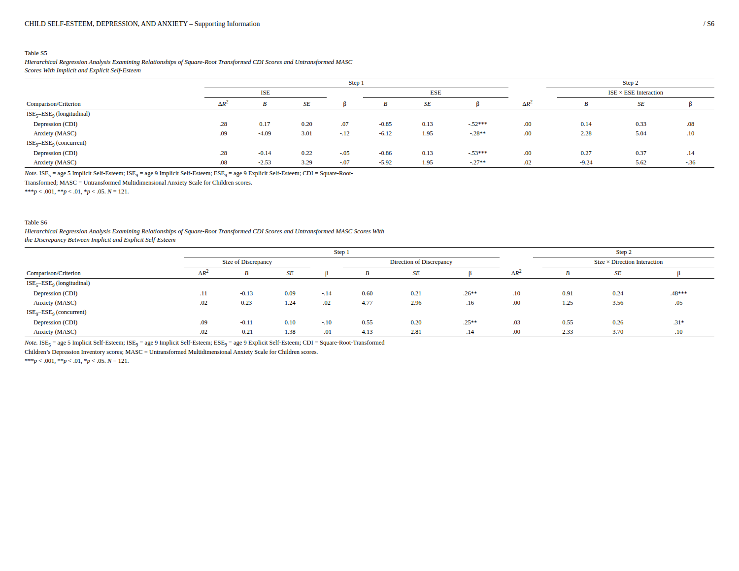CHILD SELF-ESTEEM, DEPRESSION, AND ANXIETY – Supporting Information / S6
Table S5
Hierarchical Regression Analysis Examining Relationships of Square-Root Transformed CDI Scores and Untransformed MASC
Scores With Implicit and Explicit Self-Esteem
| | Step 1 | | Step 2 |
| | ISE | | ESE | | | ISE × ESE Interaction |
| Comparison/Criterion | Δ R 2 | B | SE | β | B | SE | β | Δ R 2 | | B | SE | β |
| ISE 5 –ESE 9 (longitudinal) | | | | | | | | | | | | |
| Depression (CDI) | .28 | 0.17 | 0.20 | .07 | -0.85 | 0.13 | -.52*** | .00 | | 0.14 | 0.33 | .08 |
| Anxiety (MASC) | .09 | -4.09 | 3.01 | -.12 | -6.12 | 1.95 | -.28** | .00 | | 2.28 | 5.04 | .10 |
| ISE 9 –ESE 9 (concurrent) | | | | | | | | | | | | |
| Depression (CDI) | .28 | -0.14 | 0.22 | -.05 | -0.86 | 0.13 | -.53*** | .00 | | 0.27 | 0.37 | .14 |
| Anxiety (MASC) | .08 | -2.53 | 3.29 | -.07 | -5.92 | 1.95 | -.27** | .02 | | -9.24 | 5.62 | -.36 |
Note. ISE5 = age 5 Implicit Self-Esteem; ISE9 = age 9 Implicit Self-Esteem; ESE9 = age 9 Explicit Self-Esteem; CDI = Square-Root-
Transformed; MASC = Untransformed Multidimensional Anxiety Scale for Children scores.
***p < .001, **p < .01, *p < .05. N = 121.
Table S6
Hierarchical Regression Analysis Examining Relationships of Square-Root Transformed CDI Scores and Untransformed MASC Scores With
the Discrepancy Between Implicit and Explicit Self-Esteem
| | Step 1 | | Step 2 |
| | Size of Discrepancy | | Direction of Discrepancy | | | Size × Direction Interaction |
| Comparison/Criterion | Δ R 2 | B | SE | β | B | SE | β | Δ R 2 | | B | SE | β |
| ISE 5 –ESE 9 (longitudinal) | | | | | | | | | | | | |
| Depression (CDI) | .11 | -0.13 | 0.09 | -.14 | 0.60 | 0.21 | .26** | .10 | | 0.91 | 0.24 | .48*** |
| Anxiety (MASC) | .02 | 0.23 | 1.24 | .02 | 4.77 | 2.96 | .16 | .00 | | 1.25 | 3.56 | .05 |
| ISE 9 –ESE 9 (concurrent) | | | | | | | | | | | | |
| Depression (CDI) | .09 | -0.11 | 0.10 | -.10 | 0.55 | 0.20 | .25** | .03 | | 0.55 | 0.26 | .31* |
| Anxiety (MASC) | .02 | -0.21 | 1.38 | -.01 | 4.13 | 2.81 | .14 | .00 | | 2.33 | 3.70 | .10 |
Note. ISE5 = age 5 Implicit Self-Esteem; ISE9 = age 9 Implicit Self-Esteem; ESE9 = age 9 Explicit Self-Esteem; CDI = Square-Root-Transformed
Children’s Depression Inventory scores; MASC = Untransformed Multidimensional Anxiety Scale for Children scores.
***p < .001, **p < .01, *p < .05. N = 121.